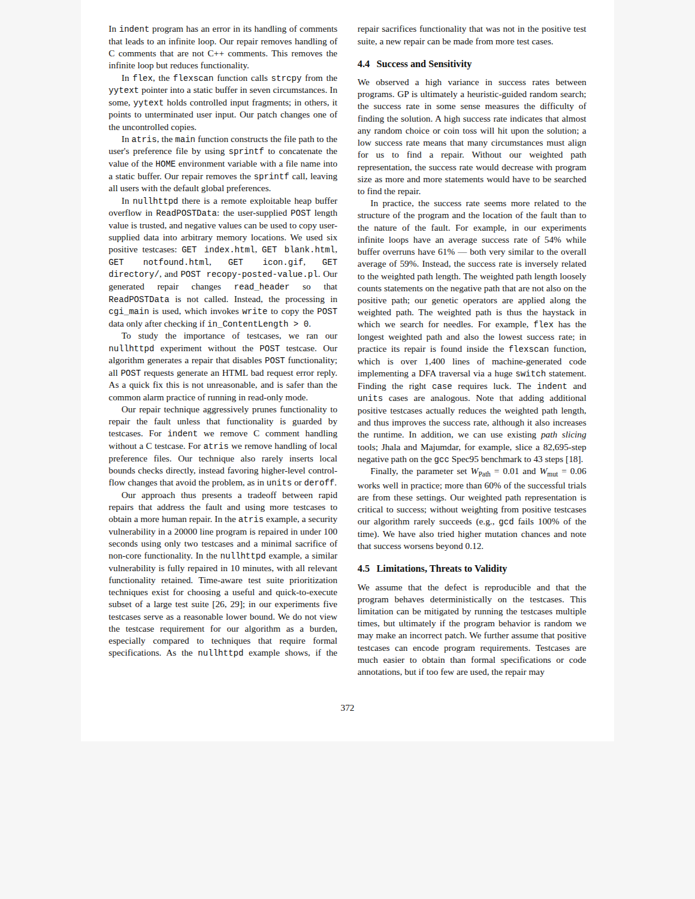In indent program has an error in its handling of comments that leads to an infinite loop. Our repair removes handling of C comments that are not C++ comments. This removes the infinite loop but reduces functionality.
In flex, the flexscan function calls strcpy from the yytext pointer into a static buffer in seven circumstances. In some, yytext holds controlled input fragments; in others, it points to unterminated user input. Our patch changes one of the uncontrolled copies.
In atris, the main function constructs the file path to the user's preference file by using sprintf to concatenate the value of the HOME environment variable with a file name into a static buffer. Our repair removes the sprintf call, leaving all users with the default global preferences.
In nullhttpd there is a remote exploitable heap buffer overflow in ReadPOSTData: the user-supplied POST length value is trusted, and negative values can be used to copy user-supplied data into arbitrary memory locations. We used six positive testcases: GET index.html, GET blank.html, GET notfound.html, GET icon.gif, GET directory/, and POST recopy-posted-value.pl. Our generated repair changes read_header so that ReadPOSTData is not called. Instead, the processing in cgi_main is used, which invokes write to copy the POST data only after checking if in_ContentLength > 0.
To study the importance of testcases, we ran our nullhttpd experiment without the POST testcase. Our algorithm generates a repair that disables POST functionality; all POST requests generate an HTML bad request error reply. As a quick fix this is not unreasonable, and is safer than the common alarm practice of running in read-only mode.
Our repair technique aggressively prunes functionality to repair the fault unless that functionality is guarded by testcases. For indent we remove C comment handling without a C testcase. For atris we remove handling of local preference files. Our technique also rarely inserts local bounds checks directly, instead favoring higher-level control-flow changes that avoid the problem, as in units or deroff.
Our approach thus presents a tradeoff between rapid repairs that address the fault and using more testcases to obtain a more human repair. In the atris example, a security vulnerability in a 20000 line program is repaired in under 100 seconds using only two testcases and a minimal sacrifice of non-core functionality. In the nullhttpd example, a similar vulnerability is fully repaired in 10 minutes, with all relevant functionality retained. Time-aware test suite prioritization techniques exist for choosing a useful and quick-to-execute subset of a large test suite [26, 29]; in our experiments five testcases serve as a reasonable lower bound. We do not view the testcase requirement for our algorithm as a burden, especially compared to techniques that require formal specifications. As the nullhttpd example shows, if the repair sacrifices functionality that was not in the positive test suite, a new repair can be made from more test cases.
4.4 Success and Sensitivity
We observed a high variance in success rates between programs. GP is ultimately a heuristic-guided random search; the success rate in some sense measures the difficulty of finding the solution. A high success rate indicates that almost any random choice or coin toss will hit upon the solution; a low success rate means that many circumstances must align for us to find a repair. Without our weighted path representation, the success rate would decrease with program size as more and more statements would have to be searched to find the repair.
In practice, the success rate seems more related to the structure of the program and the location of the fault than to the nature of the fault. For example, in our experiments infinite loops have an average success rate of 54% while buffer overruns have 61% — both very similar to the overall average of 59%. Instead, the success rate is inversely related to the weighted path length. The weighted path length loosely counts statements on the negative path that are not also on the positive path; our genetic operators are applied along the weighted path. The weighted path is thus the haystack in which we search for needles. For example, flex has the longest weighted path and also the lowest success rate; in practice its repair is found inside the flexscan function, which is over 1,400 lines of machine-generated code implementing a DFA traversal via a huge switch statement. Finding the right case requires luck. The indent and units cases are analogous. Note that adding additional positive testcases actually reduces the weighted path length, and thus improves the success rate, although it also increases the runtime. In addition, we can use existing path slicing tools; Jhala and Majumdar, for example, slice a 82,695-step negative path on the gcc Spec95 benchmark to 43 steps [18].
Finally, the parameter set WPath = 0.01 and Wmut = 0.06 works well in practice; more than 60% of the successful trials are from these settings. Our weighted path representation is critical to success; without weighting from positive testcases our algorithm rarely succeeds (e.g., gcd fails 100% of the time). We have also tried higher mutation chances and note that success worsens beyond 0.12.
4.5 Limitations, Threats to Validity
We assume that the defect is reproducible and that the program behaves deterministically on the testcases. This limitation can be mitigated by running the testcases multiple times, but ultimately if the program behavior is random we may make an incorrect patch. We further assume that positive testcases can encode program requirements. Testcases are much easier to obtain than formal specifications or code annotations, but if too few are used, the repair may
372